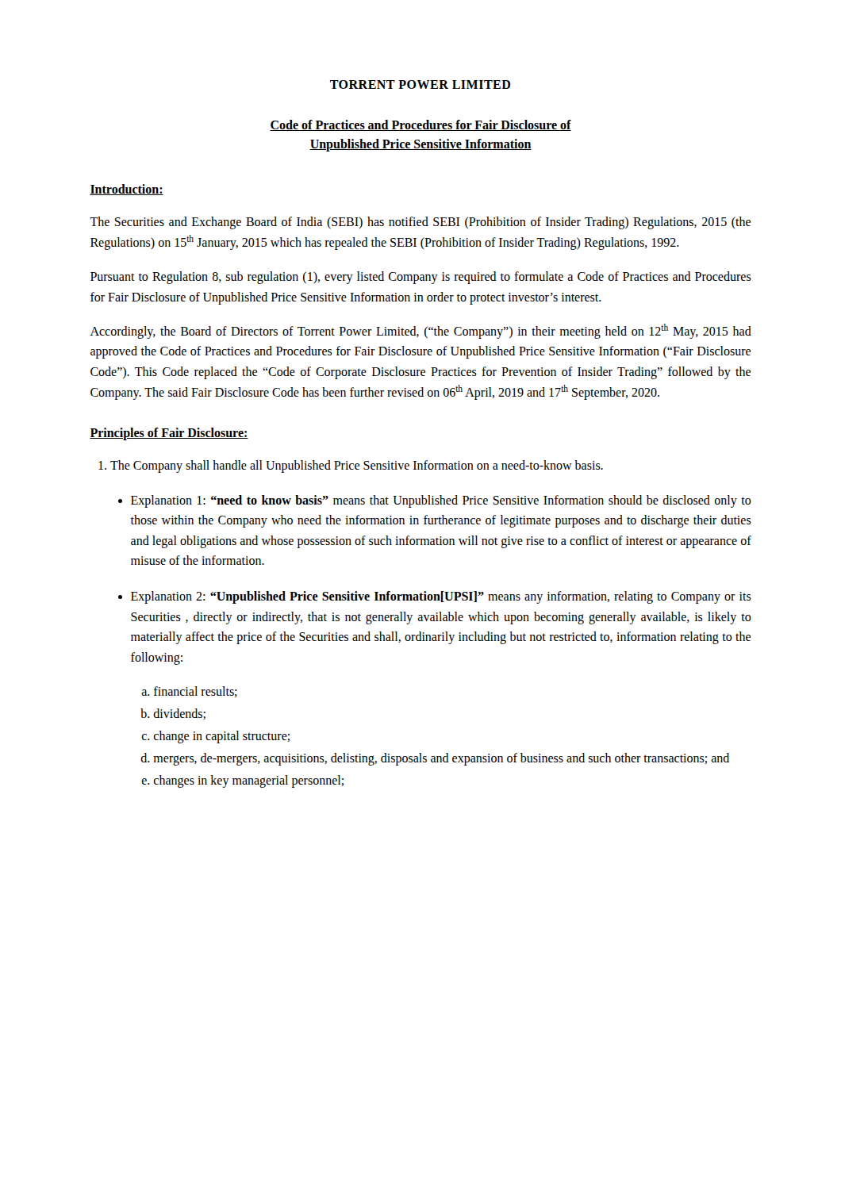TORRENT POWER LIMITED
Code of Practices and Procedures for Fair Disclosure of
Unpublished Price Sensitive Information
Introduction:
The Securities and Exchange Board of India (SEBI) has notified SEBI (Prohibition of Insider Trading) Regulations, 2015 (the Regulations) on 15th January, 2015 which has repealed the SEBI (Prohibition of Insider Trading) Regulations, 1992.
Pursuant to Regulation 8, sub regulation (1), every listed Company is required to formulate a Code of Practices and Procedures for Fair Disclosure of Unpublished Price Sensitive Information in order to protect investor’s interest.
Accordingly, the Board of Directors of Torrent Power Limited, (“the Company”) in their meeting held on 12th May, 2015 had approved the Code of Practices and Procedures for Fair Disclosure of Unpublished Price Sensitive Information (“Fair Disclosure Code”). This Code replaced the “Code of Corporate Disclosure Practices for Prevention of Insider Trading” followed by the Company. The said Fair Disclosure Code has been further revised on 06th April, 2019 and 17th September, 2020.
Principles of Fair Disclosure:
The Company shall handle all Unpublished Price Sensitive Information on a need-to-know basis.
Explanation 1: “need to know basis” means that Unpublished Price Sensitive Information should be disclosed only to those within the Company who need the information in furtherance of legitimate purposes and to discharge their duties and legal obligations and whose possession of such information will not give rise to a conflict of interest or appearance of misuse of the information.
Explanation 2: “Unpublished Price Sensitive Information[UPSI]” means any information, relating to Company or its Securities , directly or indirectly, that is not generally available which upon becoming generally available, is likely to materially affect the price of the Securities and shall, ordinarily including but not restricted to, information relating to the following:
financial results;
dividends;
change in capital structure;
mergers, de-mergers, acquisitions, delisting, disposals and expansion of business and such other transactions; and
changes in key managerial personnel;